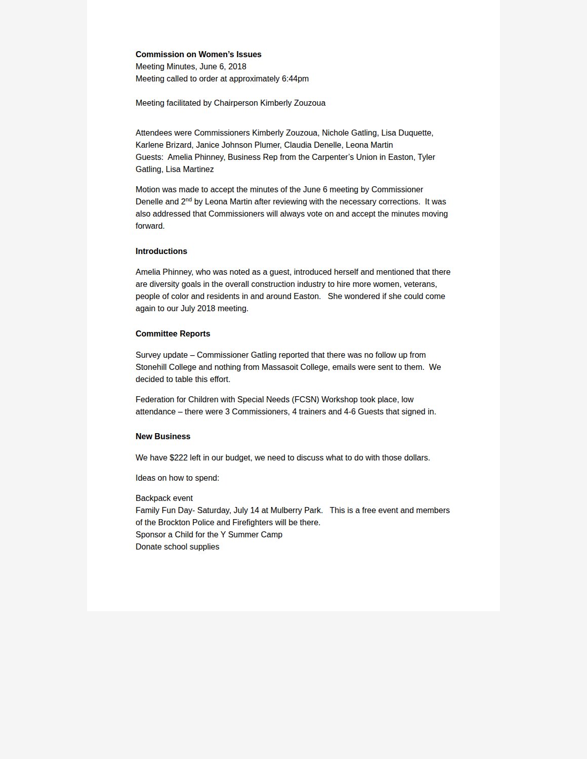Commission on Women’s Issues
Meeting Minutes, June 6, 2018
Meeting called to order at approximately 6:44pm
Meeting facilitated by Chairperson Kimberly Zouzoua
Attendees were Commissioners Kimberly Zouzoua, Nichole Gatling, Lisa Duquette, Karlene Brizard, Janice Johnson Plumer, Claudia Denelle, Leona Martin
Guests: Amelia Phinney, Business Rep from the Carpenter’s Union in Easton, Tyler Gatling, Lisa Martinez
Motion was made to accept the minutes of the June 6 meeting by Commissioner Denelle and 2nd by Leona Martin after reviewing with the necessary corrections. It was also addressed that Commissioners will always vote on and accept the minutes moving forward.
Introductions
Amelia Phinney, who was noted as a guest, introduced herself and mentioned that there are diversity goals in the overall construction industry to hire more women, veterans, people of color and residents in and around Easton. She wondered if she could come again to our July 2018 meeting.
Committee Reports
Survey update – Commissioner Gatling reported that there was no follow up from Stonehill College and nothing from Massasoit College, emails were sent to them. We decided to table this effort.
Federation for Children with Special Needs (FCSN) Workshop took place, low attendance – there were 3 Commissioners, 4 trainers and 4-6 Guests that signed in.
New Business
We have $222 left in our budget, we need to discuss what to do with those dollars.
Ideas on how to spend:
Backpack event
Family Fun Day- Saturday, July 14 at Mulberry Park. This is a free event and members of the Brockton Police and Firefighters will be there.
Sponsor a Child for the Y Summer Camp
Donate school supplies